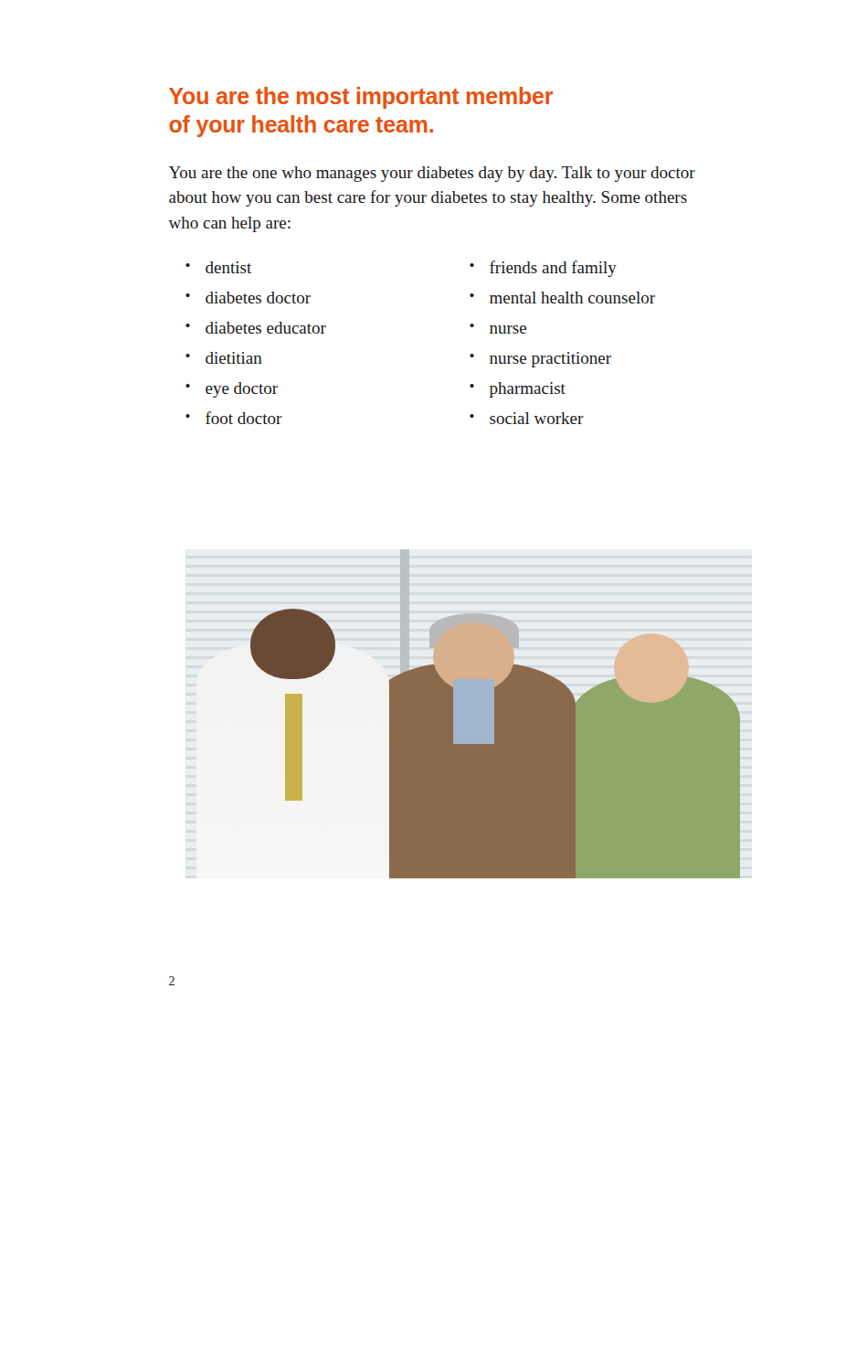You are the most important member
of your health care team.
You are the one who manages your diabetes day by day. Talk to your doctor about how you can best care for your diabetes to stay healthy. Some others who can help are:
dentist
diabetes doctor
diabetes educator
dietitian
eye doctor
foot doctor
friends and family
mental health counselor
nurse
nurse practitioner
pharmacist
social worker
2